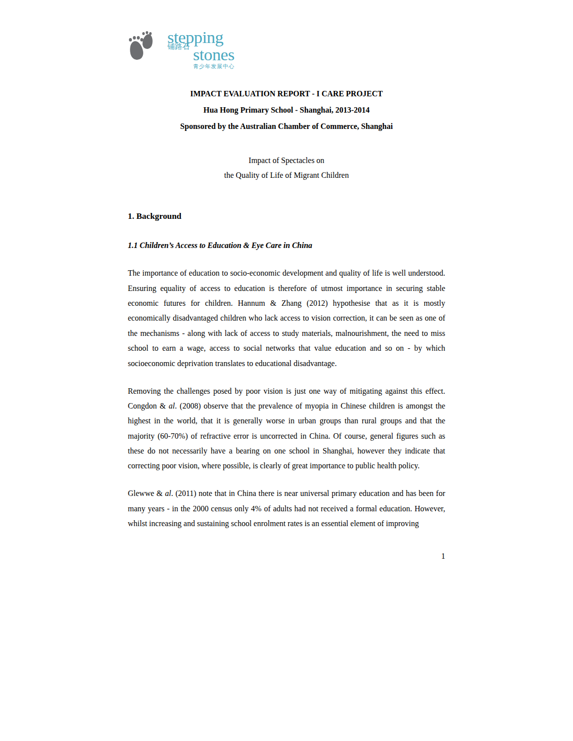stepping 铺路石 stones 青少年发展中心
Impact Evaluation Report - I Care Project
Hua Hong Primary School - Shanghai, 2013-2014
Sponsored by the Australian Chamber of Commerce, Shanghai
Impact of Spectacles on
the Quality of Life of Migrant Children
1. Background
1.1 Children’s Access to Education & Eye Care in China
The importance of education to socio-economic development and quality of life is well understood. Ensuring equality of access to education is therefore of utmost importance in securing stable economic futures for children. Hannum & Zhang (2012) hypothesise that as it is mostly economically disadvantaged children who lack access to vision correction, it can be seen as one of the mechanisms - along with lack of access to study materials, malnourishment, the need to miss school to earn a wage, access to social networks that value education and so on - by which socioeconomic deprivation translates to educational disadvantage.
Removing the challenges posed by poor vision is just one way of mitigating against this effect. Congdon & al. (2008) observe that the prevalence of myopia in Chinese children is amongst the highest in the world, that it is generally worse in urban groups than rural groups and that the majority (60-70%) of refractive error is uncorrected in China. Of course, general figures such as these do not necessarily have a bearing on one school in Shanghai, however they indicate that correcting poor vision, where possible, is clearly of great importance to public health policy.
Glewwe & al. (2011) note that in China there is near universal primary education and has been for many years - in the 2000 census only 4% of adults had not received a formal education. However, whilst increasing and sustaining school enrolment rates is an essential element of improving
1